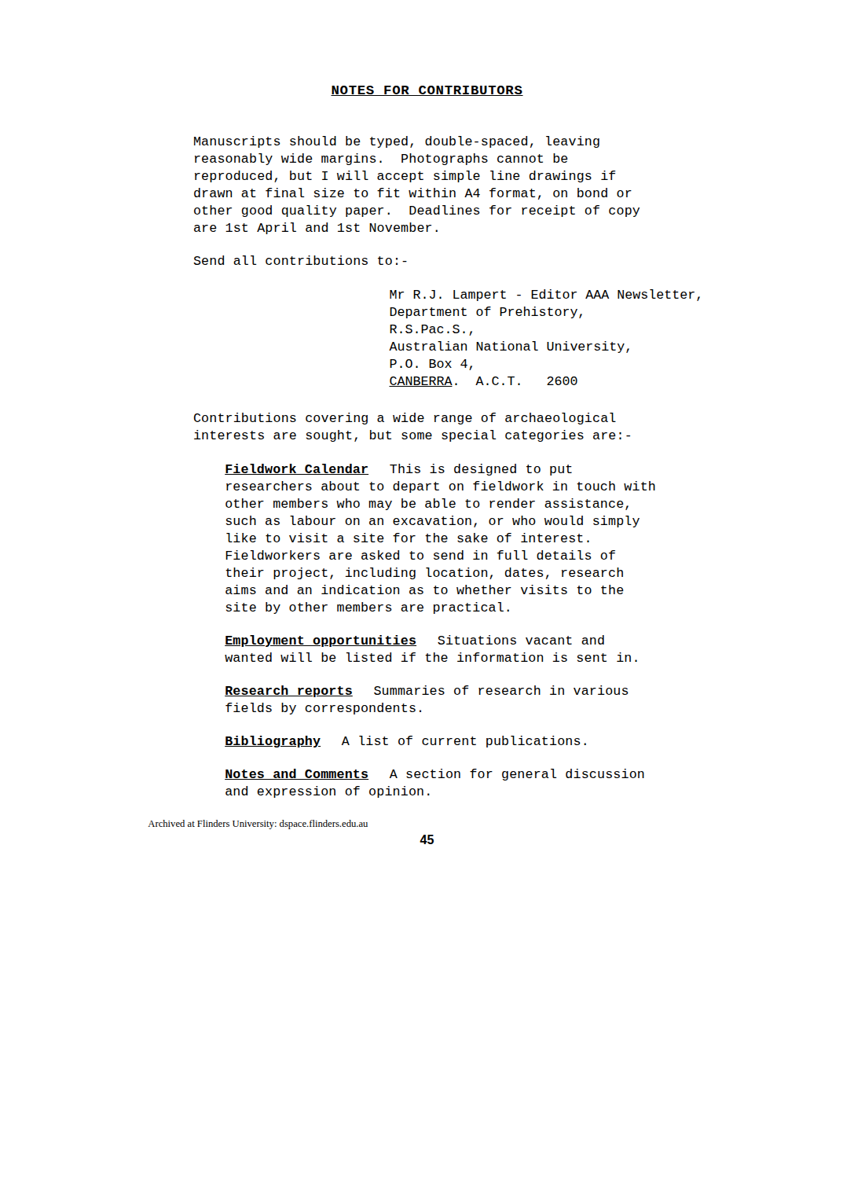NOTES FOR CONTRIBUTORS
Manuscripts should be typed, double-spaced, leaving reasonably wide margins. Photographs cannot be reproduced, but I will accept simple line drawings if drawn at final size to fit within A4 format, on bond or other good quality paper. Deadlines for receipt of copy are 1st April and 1st November.
Send all contributions to:-
Mr R.J. Lampert - Editor AAA Newsletter,
Department of Prehistory,
R.S.Pac.S.,
Australian National University,
P.O. Box 4,
CANBERRA. A.C.T. 2600
Contributions covering a wide range of archaeological interests are sought, but some special categories are:-
Fieldwork Calendar This is designed to put researchers about to depart on fieldwork in touch with other members who may be able to render assistance, such as labour on an excavation, or who would simply like to visit a site for the sake of interest. Fieldworkers are asked to send in full details of their project, including location, dates, research aims and an indication as to whether visits to the site by other members are practical.
Employment opportunities Situations vacant and wanted will be listed if the information is sent in.
Research reports Summaries of research in various fields by correspondents.
Bibliography A list of current publications.
Notes and Comments A section for general discussion and expression of opinion.
Archived at Flinders University: dspace.flinders.edu.au
45